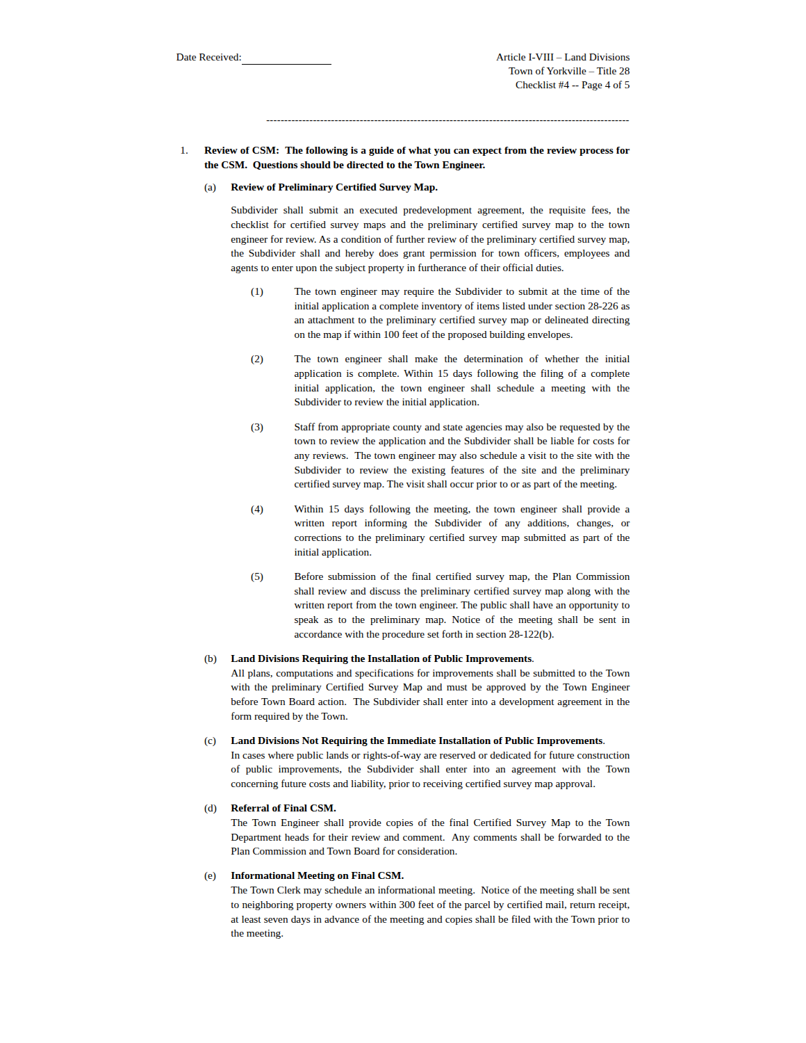Date Received:
Article I-VIII – Land Divisions
Town of Yorkville – Title 28
Checklist #4 -- Page 4 of 5
-------------------------------------------------------------------------------------------------------
1.
Review of CSM: The following is a guide of what you can expect from the review process for the CSM. Questions should be directed to the Town Engineer.
(a) Review of Preliminary Certified Survey Map.
Subdivider shall submit an executed predevelopment agreement, the requisite fees, the checklist for certified survey maps and the preliminary certified survey map to the town engineer for review. As a condition of further review of the preliminary certified survey map, the Subdivider shall and hereby does grant permission for town officers, employees and agents to enter upon the subject property in furtherance of their official duties.
(1)
The town engineer may require the Subdivider to submit at the time of the initial application a complete inventory of items listed under section 28-226 as an attachment to the preliminary certified survey map or delineated directing on the map if within 100 feet of the proposed building envelopes.
(2)
The town engineer shall make the determination of whether the initial application is complete. Within 15 days following the filing of a complete initial application, the town engineer shall schedule a meeting with the Subdivider to review the initial application.
(3)
Staff from appropriate county and state agencies may also be requested by the town to review the application and the Subdivider shall be liable for costs for any reviews. The town engineer may also schedule a visit to the site with the Subdivider to review the existing features of the site and the preliminary certified survey map. The visit shall occur prior to or as part of the meeting.
(4)
Within 15 days following the meeting, the town engineer shall provide a written report informing the Subdivider of any additions, changes, or corrections to the preliminary certified survey map submitted as part of the initial application.
(5)
Before submission of the final certified survey map, the Plan Commission shall review and discuss the preliminary certified survey map along with the written report from the town engineer. The public shall have an opportunity to speak as to the preliminary map. Notice of the meeting shall be sent in accordance with the procedure set forth in section 28-122(b).
(b) Land Divisions Requiring the Installation of Public Improvements.
All plans, computations and specifications for improvements shall be submitted to the Town with the preliminary Certified Survey Map and must be approved by the Town Engineer before Town Board action. The Subdivider shall enter into a development agreement in the form required by the Town.
(c) Land Divisions Not Requiring the Immediate Installation of Public Improvements.
In cases where public lands or rights-of-way are reserved or dedicated for future construction of public improvements, the Subdivider shall enter into an agreement with the Town concerning future costs and liability, prior to receiving certified survey map approval.
(d) Referral of Final CSM.
The Town Engineer shall provide copies of the final Certified Survey Map to the Town Department heads for their review and comment. Any comments shall be forwarded to the Plan Commission and Town Board for consideration.
(e) Informational Meeting on Final CSM.
The Town Clerk may schedule an informational meeting. Notice of the meeting shall be sent to neighboring property owners within 300 feet of the parcel by certified mail, return receipt, at least seven days in advance of the meeting and copies shall be filed with the Town prior to the meeting.